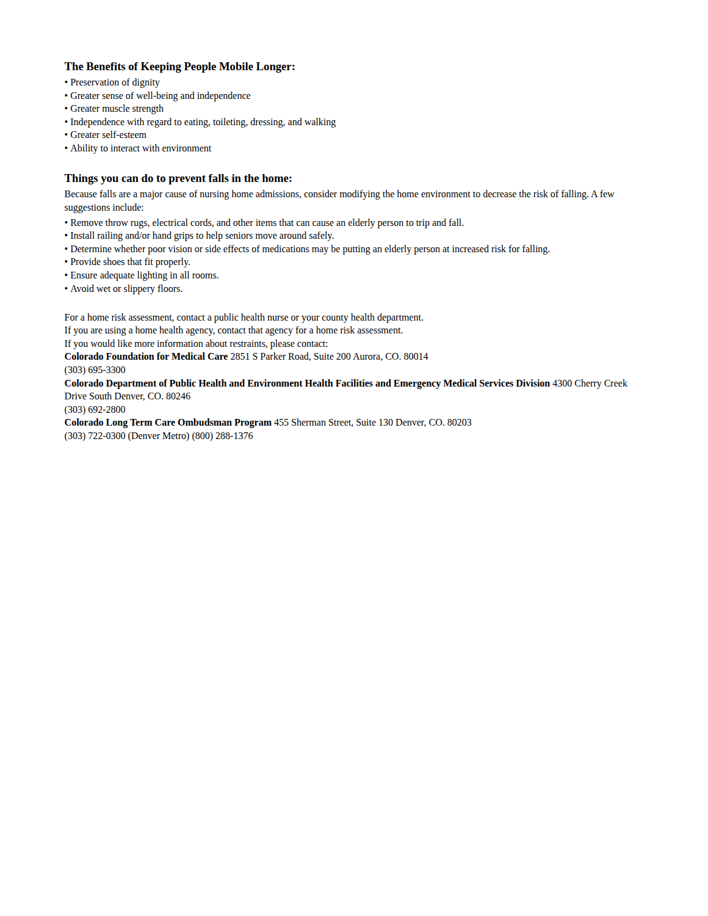The Benefits of Keeping People Mobile Longer:
Preservation of dignity
Greater sense of well-being and independence
Greater muscle strength
Independence with regard to eating, toileting, dressing, and walking
Greater self-esteem
Ability to interact with environment
Things you can do to prevent falls in the home:
Because falls are a major cause of nursing home admissions, consider modifying the home environment to decrease the risk of falling. A few suggestions include:
Remove throw rugs, electrical cords, and other items that can cause an elderly person to trip and fall.
Install railing and/or hand grips to help seniors move around safely.
Determine whether poor vision or side effects of medications may be putting an elderly person at increased risk for falling.
Provide shoes that fit properly.
Ensure adequate lighting in all rooms.
Avoid wet or slippery floors.
For a home risk assessment, contact a public health nurse or your county health department.
If you are using a home health agency, contact that agency for a home risk assessment.
If you would like more information about restraints, please contact:
Colorado Foundation for Medical Care 2851 S Parker Road, Suite 200 Aurora, CO. 80014
(303) 695-3300
Colorado Department of Public Health and Environment Health Facilities and Emergency Medical Services Division 4300 Cherry Creek Drive South Denver, CO. 80246
(303) 692-2800
Colorado Long Term Care Ombudsman Program 455 Sherman Street, Suite 130 Denver, CO. 80203
(303) 722-0300 (Denver Metro) (800) 288-1376